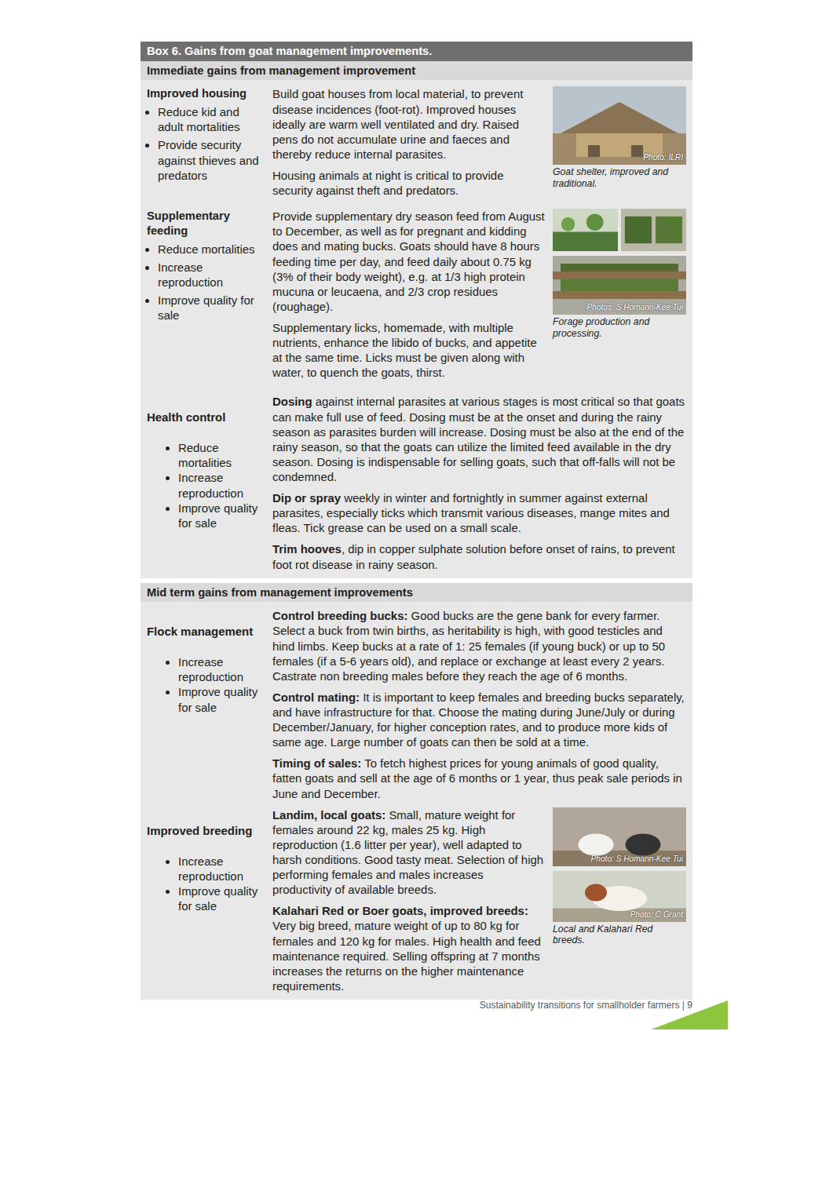Box 6. Gains from goat management improvements.
Immediate gains from management improvement
Improved housing
Reduce kid and adult mortalities
Provide security against thieves and predators
Build goat houses from local material, to prevent disease incidences (foot-rot). Improved houses ideally are warm well ventilated and dry. Raised pens do not accumulate urine and faeces and thereby reduce internal parasites.
Housing animals at night is critical to provide security against theft and predators.
Photo: ILRI
Goat shelter, improved and traditional.
Supplementary feeding
Reduce mortalities
Increase reproduction
Improve quality for sale
Provide supplementary dry season feed from August to December, as well as for pregnant and kidding does and mating bucks. Goats should have 8 hours feeding time per day, and feed daily about 0.75 kg (3% of their body weight), e.g. at 1/3 high protein mucuna or leucaena, and 2/3 crop residues (roughage).
Supplementary licks, homemade, with multiple nutrients, enhance the libido of bucks, and appetite at the same time. Licks must be given along with water, to quench the goats, thirst.
Photos: S Homann-Kee Tui
Forage production and processing.
Health control
Reduce mortalities
Increase reproduction
Improve quality for sale
Dosing against internal parasites at various stages is most critical so that goats can make full use of feed. Dosing must be at the onset and during the rainy season as parasites burden will increase. Dosing must be also at the end of the rainy season, so that the goats can utilize the limited feed available in the dry season. Dosing is indispensable for selling goats, such that off-falls will not be condemned.
Dip or spray weekly in winter and fortnightly in summer against external parasites, especially ticks which transmit various diseases, mange mites and fleas. Tick grease can be used on a small scale.
Trim hooves, dip in copper sulphate solution before onset of rains, to prevent foot rot disease in rainy season.
Mid term gains from management improvements
Flock management
Increase reproduction
Improve quality for sale
Control breeding bucks: Good bucks are the gene bank for every farmer. Select a buck from twin births, as heritability is high, with good testicles and hind limbs. Keep bucks at a rate of 1: 25 females (if young buck) or up to 50 females (if a 5-6 years old), and replace or exchange at least every 2 years. Castrate non breeding males before they reach the age of 6 months.
Control mating: It is important to keep females and breeding bucks separately, and have infrastructure for that. Choose the mating during June/July or during December/January, for higher conception rates, and to produce more kids of same age. Large number of goats can then be sold at a time.
Timing of sales: To fetch highest prices for young animals of good quality, fatten goats and sell at the age of 6 months or 1 year, thus peak sale periods in June and December.
Improved breeding
Increase reproduction
Improve quality for sale
Landim, local goats: Small, mature weight for females around 22 kg, males 25 kg. High reproduction (1.6 litter per year), well adapted to harsh conditions. Good tasty meat. Selection of high performing females and males increases productivity of available breeds.
Kalahari Red or Boer goats, improved breeds: Very big breed, mature weight of up to 80 kg for females and 120 kg for males. High health and feed maintenance required. Selling offspring at 7 months increases the returns on the higher maintenance requirements.
Photo: S Homann-Kee Tui
Photo: C Grant
Local and Kalahari Red breeds.
Sustainability transitions for smallholder farmers | 9